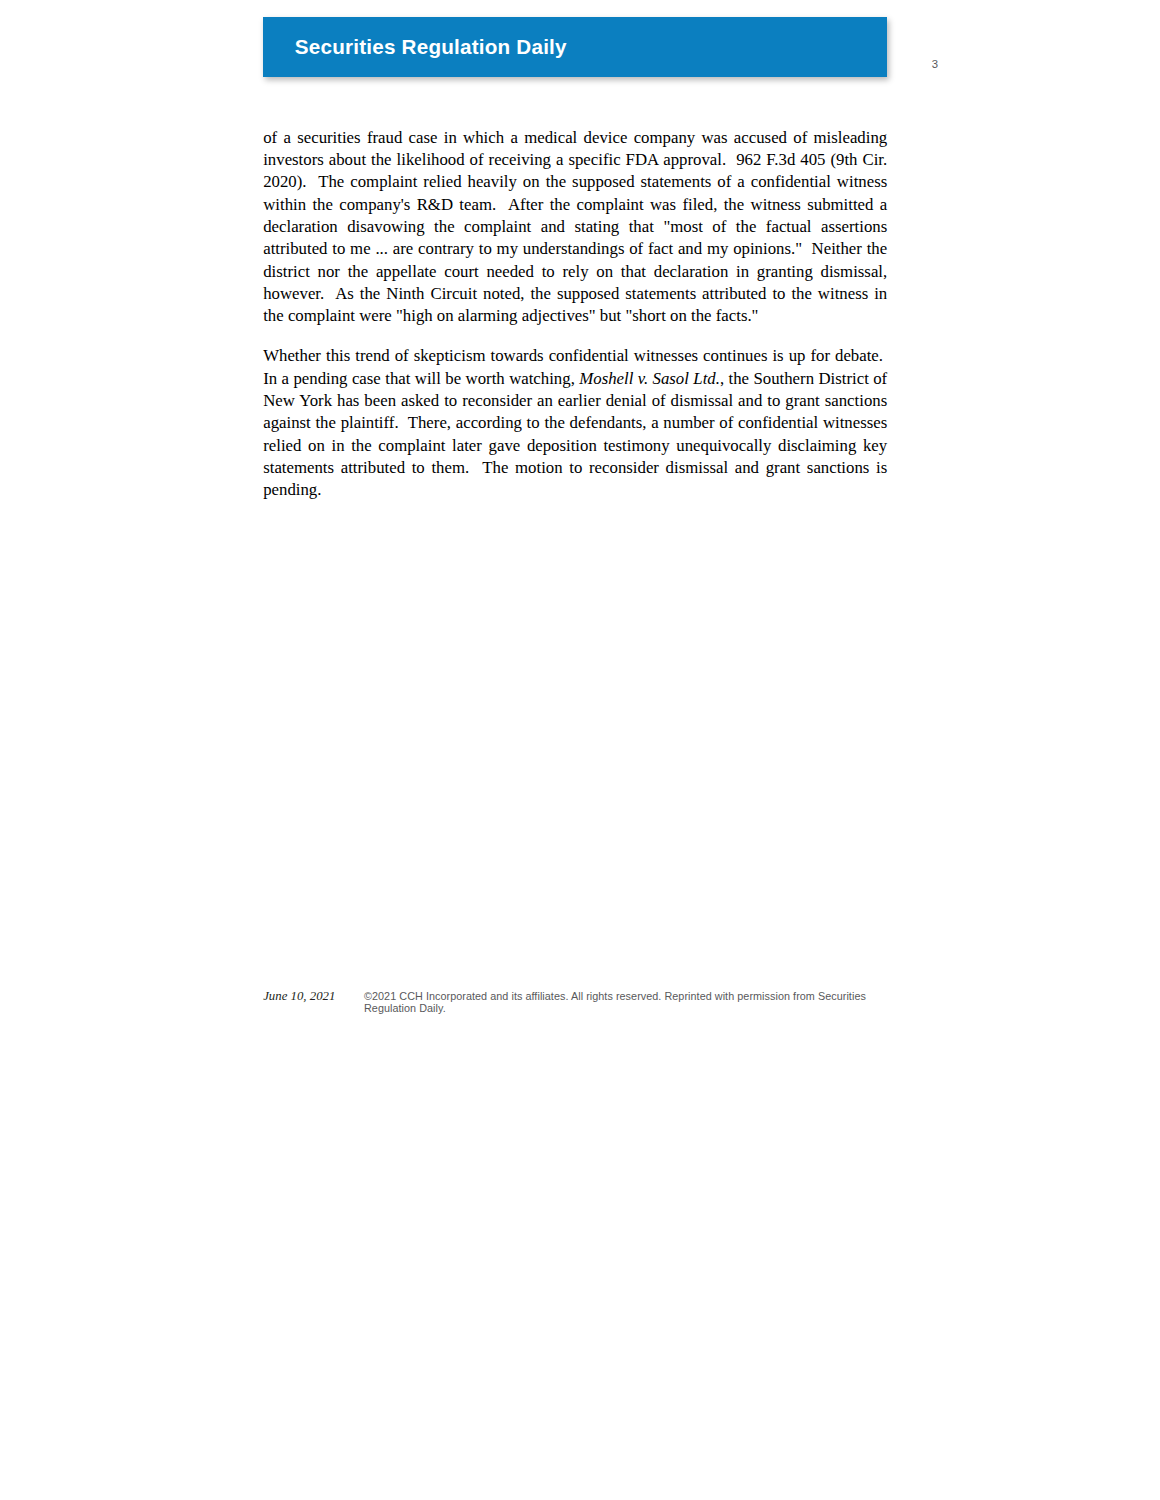Securities Regulation Daily
3
of a securities fraud case in which a medical device company was accused of misleading investors about the likelihood of receiving a specific FDA approval. 962 F.3d 405 (9th Cir. 2020). The complaint relied heavily on the supposed statements of a confidential witness within the company's R&D team. After the complaint was filed, the witness submitted a declaration disavowing the complaint and stating that "most of the factual assertions attributed to me ... are contrary to my understandings of fact and my opinions." Neither the district nor the appellate court needed to rely on that declaration in granting dismissal, however. As the Ninth Circuit noted, the supposed statements attributed to the witness in the complaint were "high on alarming adjectives" but "short on the facts."
Whether this trend of skepticism towards confidential witnesses continues is up for debate. In a pending case that will be worth watching, Moshell v. Sasol Ltd., the Southern District of New York has been asked to reconsider an earlier denial of dismissal and to grant sanctions against the plaintiff. There, according to the defendants, a number of confidential witnesses relied on in the complaint later gave deposition testimony unequivocally disclaiming key statements attributed to them. The motion to reconsider dismissal and grant sanctions is pending.
June 10, 2021
©2021 CCH Incorporated and its affiliates. All rights reserved. Reprinted with permission from Securities Regulation Daily.